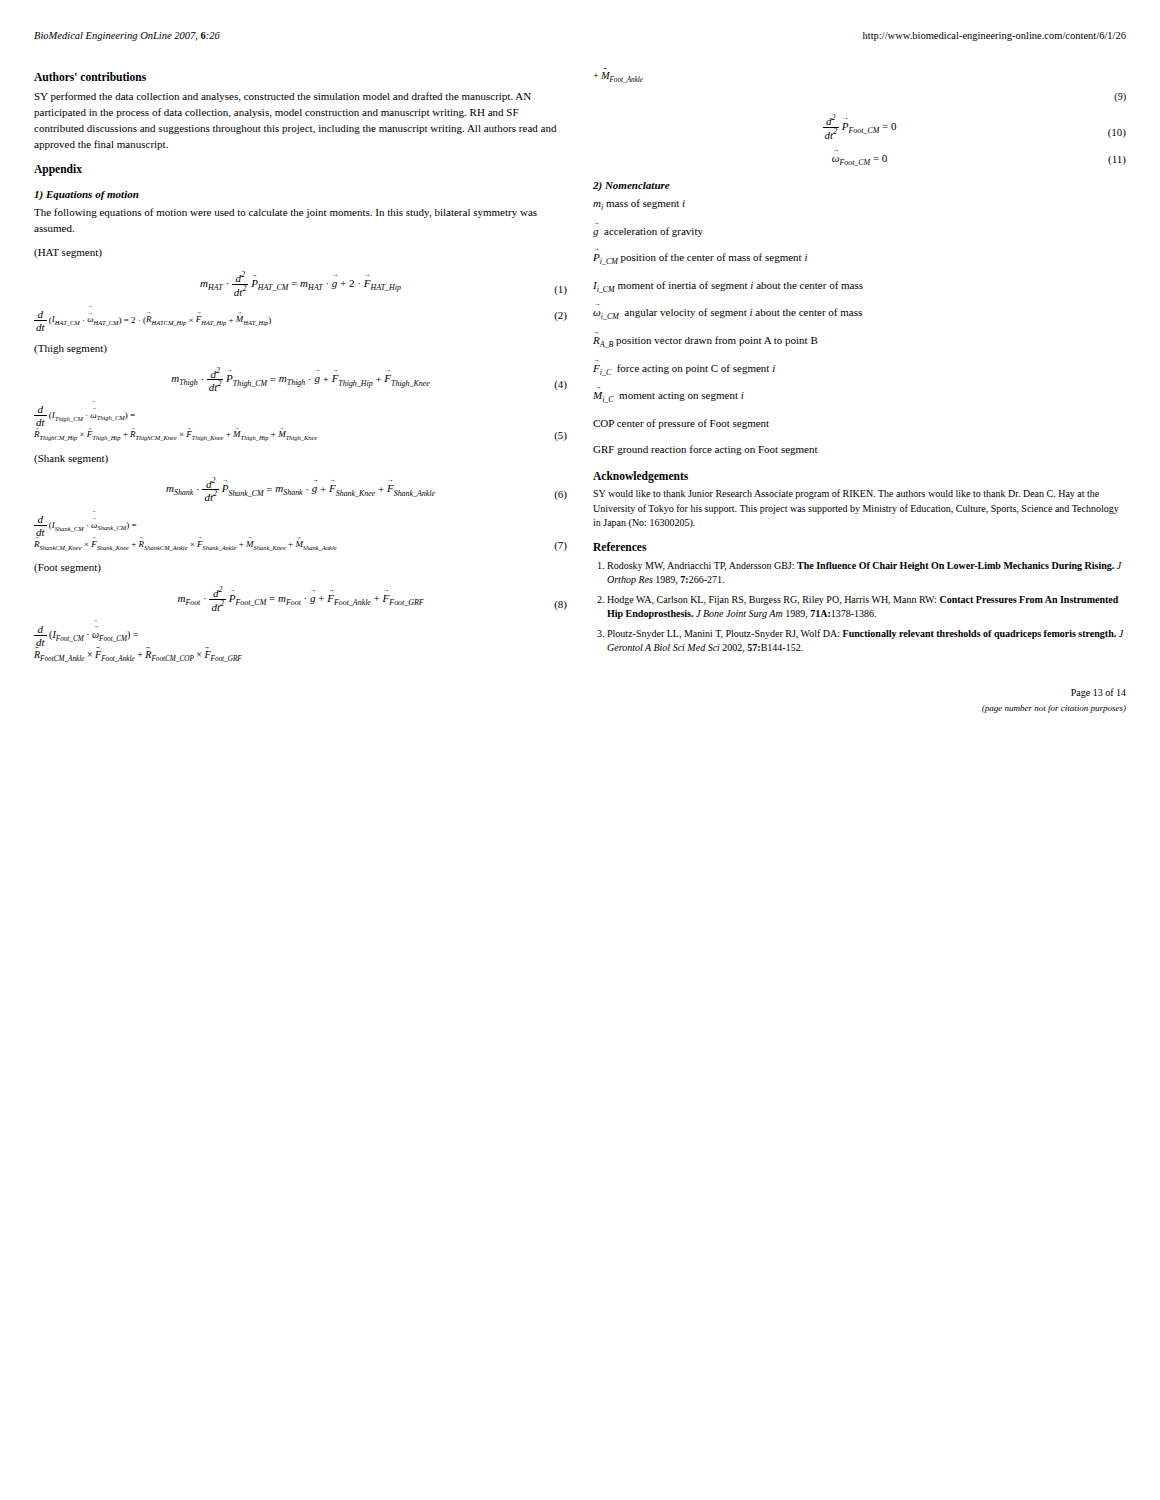BioMedical Engineering OnLine 2007, 6:26
http://www.biomedical-engineering-online.com/content/6/1/26
Authors' contributions
SY performed the data collection and analyses, constructed the simulation model and drafted the manuscript. AN participated in the process of data collection, analysis, model construction and manuscript writing. RH and SF contributed discussions and suggestions throughout this project, including the manuscript writing. All authors read and approved the final manuscript.
Appendix
1) Equations of motion
The following equations of motion were used to calculate the joint moments. In this study, bilateral symmetry was assumed.
(HAT segment)
mHAT · d2 dt2 PHAT_CM = mHAT · g + 2 · FHAT_Hip (1)
ddt (IHAT_CM · ωHAT_CM) = 2 · (RHATCM_Hip × FHAT_Hip + MHAT_Hip) (2)
(Thigh segment)
mThigh · d2 dt2 PThigh_CM = mThigh · g + FThigh_Hip + FThigh_Knee (4)
ddt (IThigh_CM · ωThigh_CM) =
RThighCM_Hip × FThigh_Hip + RThighCM_Knee × FThigh_Knee + MThigh_Hip + MThigh_Knee (5)
(Shank segment)
mShank · d2 dt2 PShank_CM = mShank · g + FShank_Knee + FShank_Ankle (6)
ddt (IShank_CM · ωShank_CM) =
RShankCM_Knee × FShank_Knee + RShankCM_Ankle × FShank_Ankle + MShank_Knee + MShank_Ankle (7)
(Foot segment)
mFoot · d2 dt2 PFoot_CM = mFoot · g + FFoot_Ankle + FFoot_GRF (8)
ddt (IFoot_CM · ωFoot_CM) =
RFootCM_Ankle × FFoot_Ankle + RFootCM_COP × FFoot_GRF
+ MFoot_Ankle
(9)
d2 dt2 PFoot_CM = 0 (10)
ωFoot_CM = 0 (11)
2) Nomenclature
mi mass of segment i
g acceleration of gravity
Pi_CM position of the center of mass of segment i
Ii_CM moment of inertia of segment i about the center of mass
ωi_CM angular velocity of segment i about the center of mass
RA_B position vector drawn from point A to point B
Fi_C force acting on point C of segment i
Mi_C moment acting on segment i
COP center of pressure of Foot segment
GRF ground reaction force acting on Foot segment
Acknowledgements
SY would like to thank Junior Research Associate program of RIKEN. The authors would like to thank Dr. Dean C. Hay at the University of Tokyo for his support. This project was supported by Ministry of Education, Culture, Sports, Science and Technology in Japan (No: 16300205).
References
Rodosky MW, Andriacchi TP, Andersson GBJ: The Influence Of Chair Height On Lower-Limb Mechanics During Rising. J Orthop Res 1989, 7: 266-271.
Hodge WA, Carlson KL, Fijan RS, Burgess RG, Riley PO, Harris WH, Mann RW: Contact Pressures From An Instrumented Hip Endoprosthesis. J Bone Joint Surg Am 1989, 71A: 1378-1386.
Ploutz-Snyder LL, Manini T, Ploutz-Snyder RJ, Wolf DA: Functionally relevant thresholds of quadriceps femoris strength. J Gerontol A Biol Sci Med Sci 2002, 57: B144-152.
Page 13 of 14
(page number not for citation purposes)